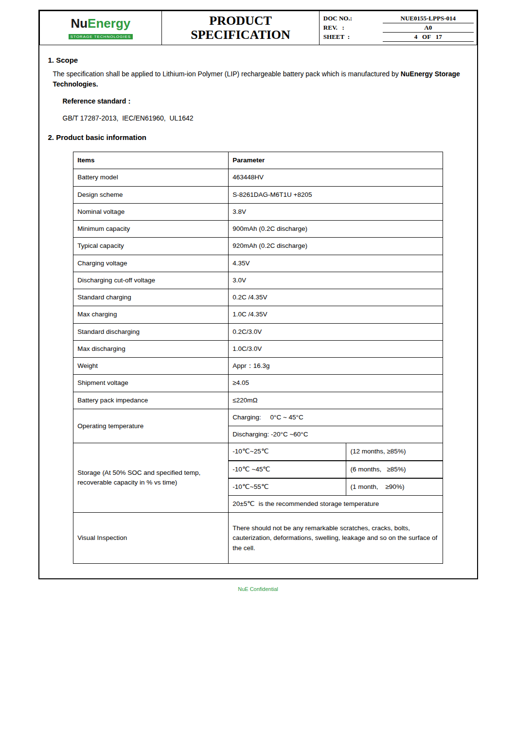| Nu Energy STORAGE TECHNOLOGIES | PRODUCT SPECIFICATION | / DOC NO.: / NUE0155-LPPS-014 / / REV. : / A0 / / SHEET : / 4 OF 17 / |
1. Scope
The specification shall be applied to Lithium-ion Polymer (LIP) rechargeable battery pack which is manufactured by NuEnergy Storage Technologies.
Reference standard：
GB/T 17287-2013, IEC/EN61960, UL1642
2. Product basic information
| Items | Parameter |
| --- | --- |
| Battery model | 463448HV |
| Design scheme | S-8261DAG-M6T1U +8205 |
| Nominal voltage | 3.8V |
| Minimum capacity | 900mAh (0.2C discharge) |
| Typical capacity | 920mAh (0.2C discharge) |
| Charging voltage | 4.35V |
| Discharging cut-off voltage | 3.0V |
| Standard charging | 0.2C /4.35V |
| Max charging | 1.0C /4.35V |
| Standard discharging | 0.2C/3.0V |
| Max discharging | 1.0C/3.0V |
| Weight | Appr：16.3g |
| Shipment voltage | ≥4.05 |
| Battery pack impedance | ≤220mΩ |
| Operating temperature | Charging: 0°C ~ 45°C |
| Discharging: -20°C ~60°C |
| Storage (At 50% SOC and specified temp, recoverable capacity in % vs time) | / -10℃~25℃ / (12 months, ≥85%) / |
| / -10℃ ~45℃ / (6 months, ≥85%) / |
| / -10℃~55℃ / (1 month, ≥90%) / |
| 20±5℃ is the recommended storage temperature |
| Visual Inspection | There should not be any remarkable scratches, cracks, bolts, cauterization, deformations, swelling, leakage and so on the surface of the cell. |
NuE Confidential